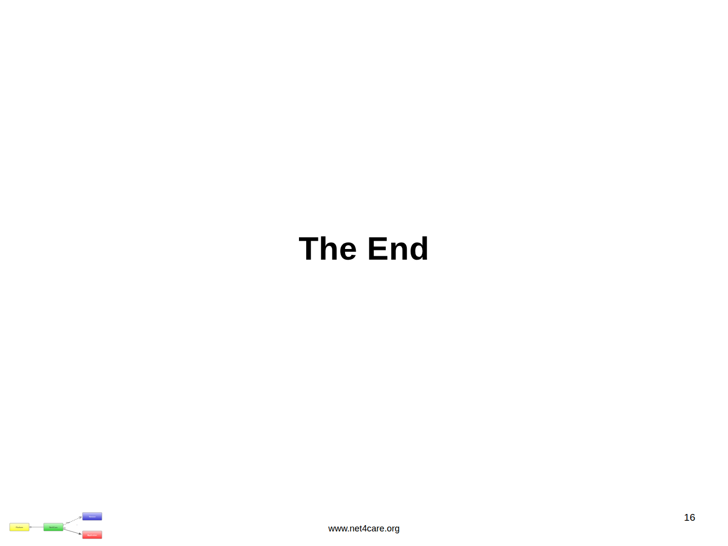The End
www.net4care.org
16
Platform Net4Care Service Application «use» *